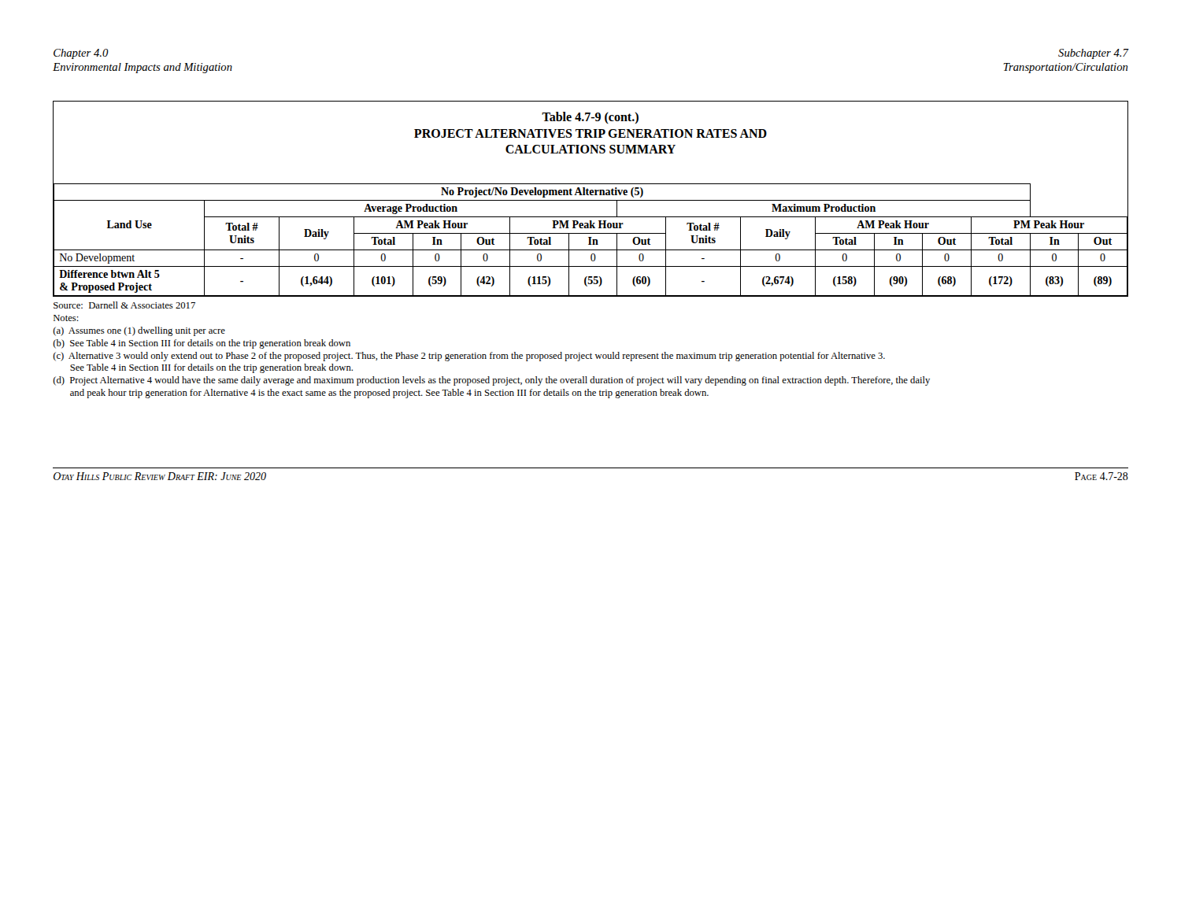Chapter 4.0
Environmental Impacts and Mitigation
Subchapter 4.7
Transportation/Circulation
Table 4.7-9 (cont.)
PROJECT ALTERNATIVES TRIP GENERATION RATES AND
CALCULATIONS SUMMARY
| No Project/No Development Alternative (5) |
| --- |
| Land Use | Average Production | Maximum Production |
| Total # Units | Daily | AM Peak Hour | PM Peak Hour | Total # Units | Daily | AM Peak Hour | PM Peak Hour |
| Total | In | Out | Total | In | Out | Total | In | Out | Total | In | Out |
| No Development | - | 0 | 0 | 0 | 0 | 0 | 0 | 0 | - | 0 | 0 | 0 | 0 | 0 | 0 | 0 |
| Difference btwn Alt 5 & Proposed Project | - | (1,644) | (101) | (59) | (42) | (115) | (55) | (60) | - | (2,674) | (158) | (90) | (68) | (172) | (83) | (89) |
Source: Darnell & Associates 2017
Notes:
(a) Assumes one (1) dwelling unit per acre
(b) See Table 4 in Section III for details on the trip generation break down
(c) Alternative 3 would only extend out to Phase 2 of the proposed project. Thus, the Phase 2 trip generation from the proposed project would represent the maximum trip generation potential for Alternative 3. See Table 4 in Section III for details on the trip generation break down.
(d) Project Alternative 4 would have the same daily average and maximum production levels as the proposed project, only the overall duration of project will vary depending on final extraction depth. Therefore, the daily and peak hour trip generation for Alternative 4 is the exact same as the proposed project. See Table 4 in Section III for details on the trip generation break down.
Otay Hills Public Review Draft EIR: June 2020
Page 4.7-28